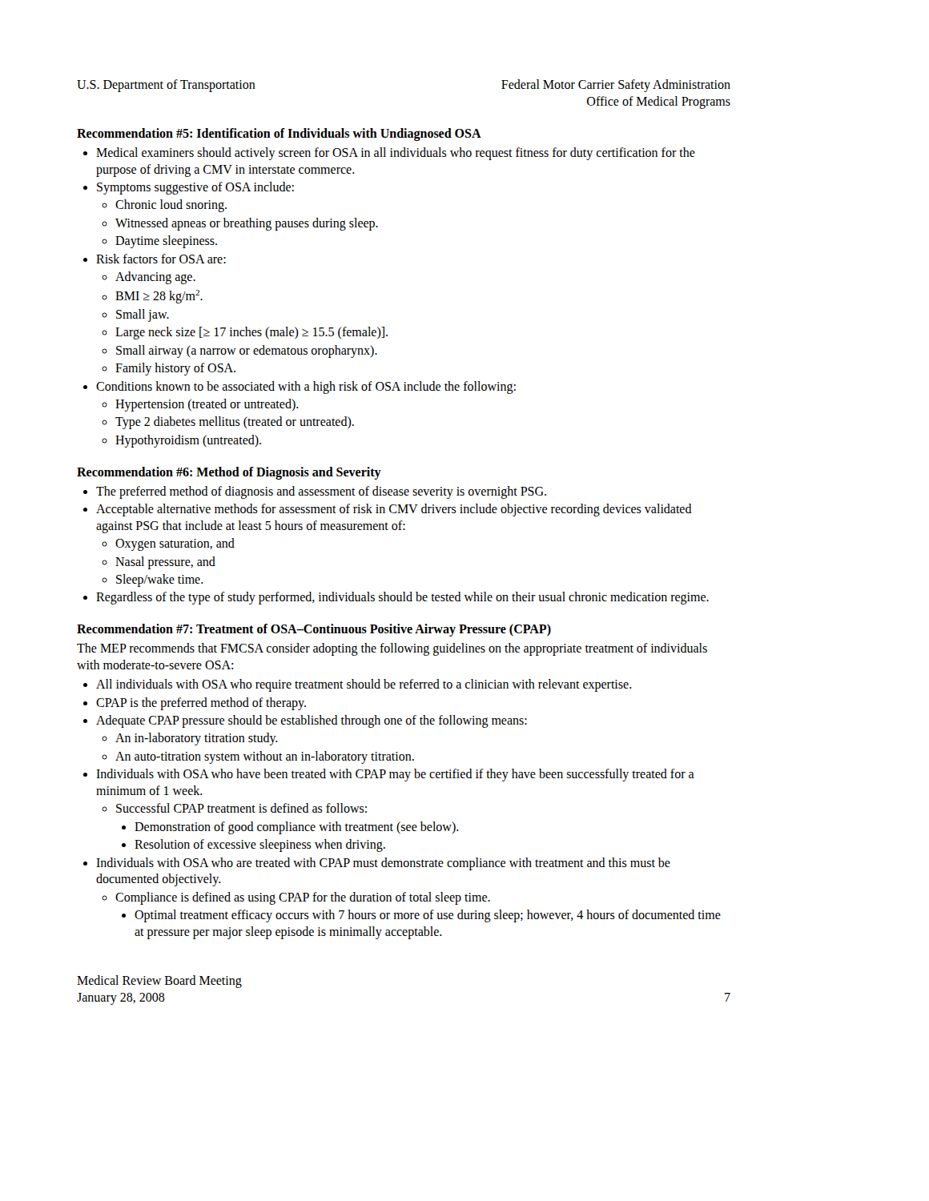U.S. Department of Transportation
Federal Motor Carrier Safety Administration
Office of Medical Programs
Recommendation #5: Identification of Individuals with Undiagnosed OSA
Medical examiners should actively screen for OSA in all individuals who request fitness for duty certification for the purpose of driving a CMV in interstate commerce.
Symptoms suggestive of OSA include:
Chronic loud snoring.
Witnessed apneas or breathing pauses during sleep.
Daytime sleepiness.
Risk factors for OSA are:
Advancing age.
BMI ≥ 28 kg/m2.
Small jaw.
Large neck size [≥ 17 inches (male) ≥ 15.5 (female)].
Small airway (a narrow or edematous oropharynx).
Family history of OSA.
Conditions known to be associated with a high risk of OSA include the following:
Hypertension (treated or untreated).
Type 2 diabetes mellitus (treated or untreated).
Hypothyroidism (untreated).
Recommendation #6: Method of Diagnosis and Severity
The preferred method of diagnosis and assessment of disease severity is overnight PSG.
Acceptable alternative methods for assessment of risk in CMV drivers include objective recording devices validated against PSG that include at least 5 hours of measurement of:
Oxygen saturation, and
Nasal pressure, and
Sleep/wake time.
Regardless of the type of study performed, individuals should be tested while on their usual chronic medication regime.
Recommendation #7: Treatment of OSA–Continuous Positive Airway Pressure (CPAP)
The MEP recommends that FMCSA consider adopting the following guidelines on the appropriate treatment of individuals with moderate-to-severe OSA:
All individuals with OSA who require treatment should be referred to a clinician with relevant expertise.
CPAP is the preferred method of therapy.
Adequate CPAP pressure should be established through one of the following means:
An in-laboratory titration study.
An auto-titration system without an in-laboratory titration.
Individuals with OSA who have been treated with CPAP may be certified if they have been successfully treated for a minimum of 1 week.
Successful CPAP treatment is defined as follows:
Demonstration of good compliance with treatment (see below).
Resolution of excessive sleepiness when driving.
Individuals with OSA who are treated with CPAP must demonstrate compliance with treatment and this must be documented objectively.
Compliance is defined as using CPAP for the duration of total sleep time.
Optimal treatment efficacy occurs with 7 hours or more of use during sleep; however, 4 hours of documented time at pressure per major sleep episode is minimally acceptable.
Medical Review Board Meeting
January 28, 2008
7